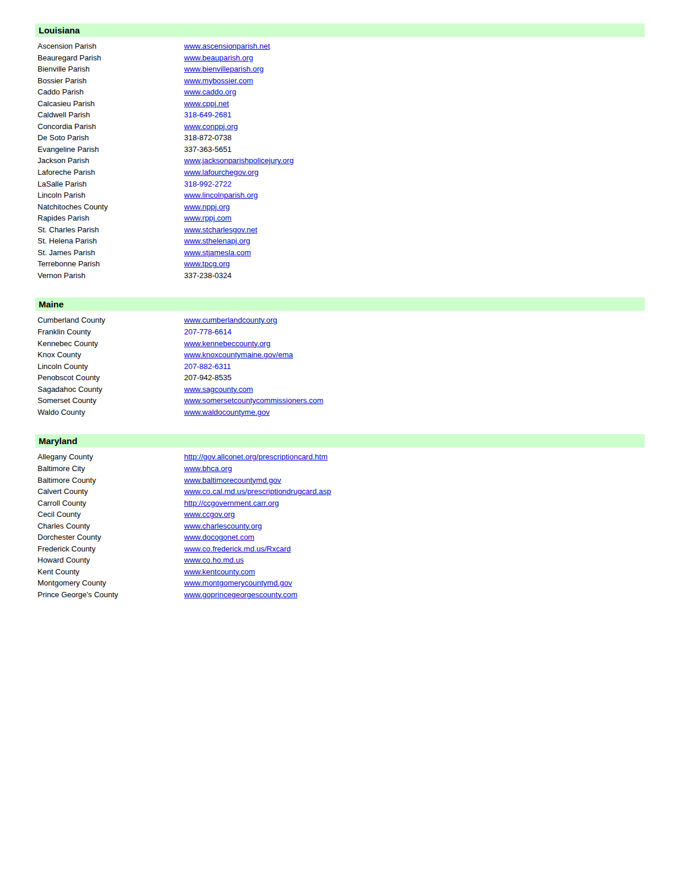Louisiana
| Ascension Parish | www.ascensionparish.net |
| Beauregard Parish | www.beauparish.org |
| Bienville Parish | www.bienvilleparish.org |
| Bossier Parish | www.mybossier.com |
| Caddo Parish | www.caddo.org |
| Calcasieu Parish | www.cppj.net |
| Caldwell Parish | 318-649-2681 |
| Concordia Parish | www.conppj.org |
| De Soto Parish | 318-872-0738 |
| Evangeline Parish | 337-363-5651 |
| Jackson Parish | www.jacksonparishpolicejury.org |
| Laforeche Parish | www.lafourchegov.org |
| LaSalle Parish | 318-992-2722 |
| Lincoln Parish | www.lincolnparish.org |
| Natchitoches County | www.nppj.org |
| Rapides Parish | www.rppj.com |
| St. Charles Parish | www.stcharlesgov.net |
| St. Helena Parish | www.sthelenapj.org |
| St. James Parish | www.stjamesla.com |
| Terrebonne Parish | www.tpcg.org |
| Vernon Parish | 337-238-0324 |
Maine
| Cumberland County | www.cumberlandcounty.org |
| Franklin County | 207-778-6614 |
| Kennebec County | www.kennebeccounty.org |
| Knox County | www.knoxcountymaine.gov/ema |
| Lincoln County | 207-882-6311 |
| Penobscot County | 207-942-8535 |
| Sagadahoc County | www.sagcounty.com |
| Somerset County | www.somersetcountycommissioners.com |
| Waldo County | www.waldocountyme.gov |
Maryland
| Allegany County | http://gov.allconet.org/prescriptioncard.htm |
| Baltimore City | www.bhca.org |
| Baltimore County | www.baltimorecountymd.gov |
| Calvert County | www.co.cal.md.us/prescriptiondrugcard.asp |
| Carroll County | http://ccgovernment.carr.org |
| Cecil County | www.ccgov.org |
| Charles County | www.charlescounty.org |
| Dorchester County | www.docogonet.com |
| Frederick County | www.co.frederick.md.us/Rxcard |
| Howard County | www.co.ho.md.us |
| Kent County | www.kentcounty.com |
| Montgomery County | www.montgomerycountymd.gov |
| Prince George's County | www.goprincegeorgescounty.com |